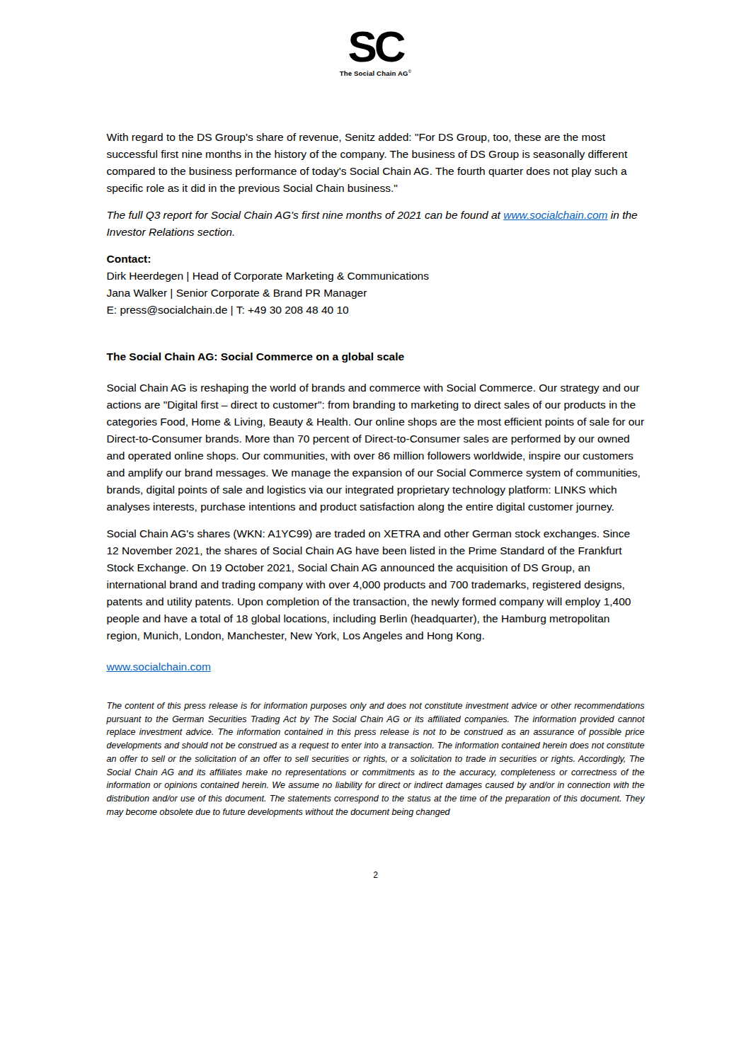SC The Social Chain AG©
With regard to the DS Group's share of revenue, Senitz added: "For DS Group, too, these are the most successful first nine months in the history of the company. The business of DS Group is seasonally different compared to the business performance of today's Social Chain AG. The fourth quarter does not play such a specific role as it did in the previous Social Chain business."
The full Q3 report for Social Chain AG's first nine months of 2021 can be found at www.socialchain.com in the Investor Relations section.
Contact:
Dirk Heerdegen | Head of Corporate Marketing & Communications Jana Walker | Senior Corporate & Brand PR Manager E: press@socialchain.de | T: +49 30 208 48 40 10
The Social Chain AG: Social Commerce on a global scale
Social Chain AG is reshaping the world of brands and commerce with Social Commerce. Our strategy and our actions are "Digital first – direct to customer": from branding to marketing to direct sales of our products in the categories Food, Home & Living, Beauty & Health. Our online shops are the most efficient points of sale for our Direct-to-Consumer brands. More than 70 percent of Direct-to-Consumer sales are performed by our owned and operated online shops. Our communities, with over 86 million followers worldwide, inspire our customers and amplify our brand messages. We manage the expansion of our Social Commerce system of communities, brands, digital points of sale and logistics via our integrated proprietary technology platform: LINKS which analyses interests, purchase intentions and product satisfaction along the entire digital customer journey.
Social Chain AG's shares (WKN: A1YC99) are traded on XETRA and other German stock exchanges. Since 12 November 2021, the shares of Social Chain AG have been listed in the Prime Standard of the Frankfurt Stock Exchange. On 19 October 2021, Social Chain AG announced the acquisition of DS Group, an international brand and trading company with over 4,000 products and 700 trademarks, registered designs, patents and utility patents. Upon completion of the transaction, the newly formed company will employ 1,400 people and have a total of 18 global locations, including Berlin (headquarter), the Hamburg metropolitan region, Munich, London, Manchester, New York, Los Angeles and Hong Kong.
www.socialchain.com
The content of this press release is for information purposes only and does not constitute investment advice or other recommendations pursuant to the German Securities Trading Act by The Social Chain AG or its affiliated companies. The information provided cannot replace investment advice. The information contained in this press release is not to be construed as an assurance of possible price developments and should not be construed as a request to enter into a transaction. The information contained herein does not constitute an offer to sell or the solicitation of an offer to sell securities or rights, or a solicitation to trade in securities or rights. Accordingly, The Social Chain AG and its affiliates make no representations or commitments as to the accuracy, completeness or correctness of the information or opinions contained herein. We assume no liability for direct or indirect damages caused by and/or in connection with the distribution and/or use of this document. The statements correspond to the status at the time of the preparation of this document. They may become obsolete due to future developments without the document being changed
2